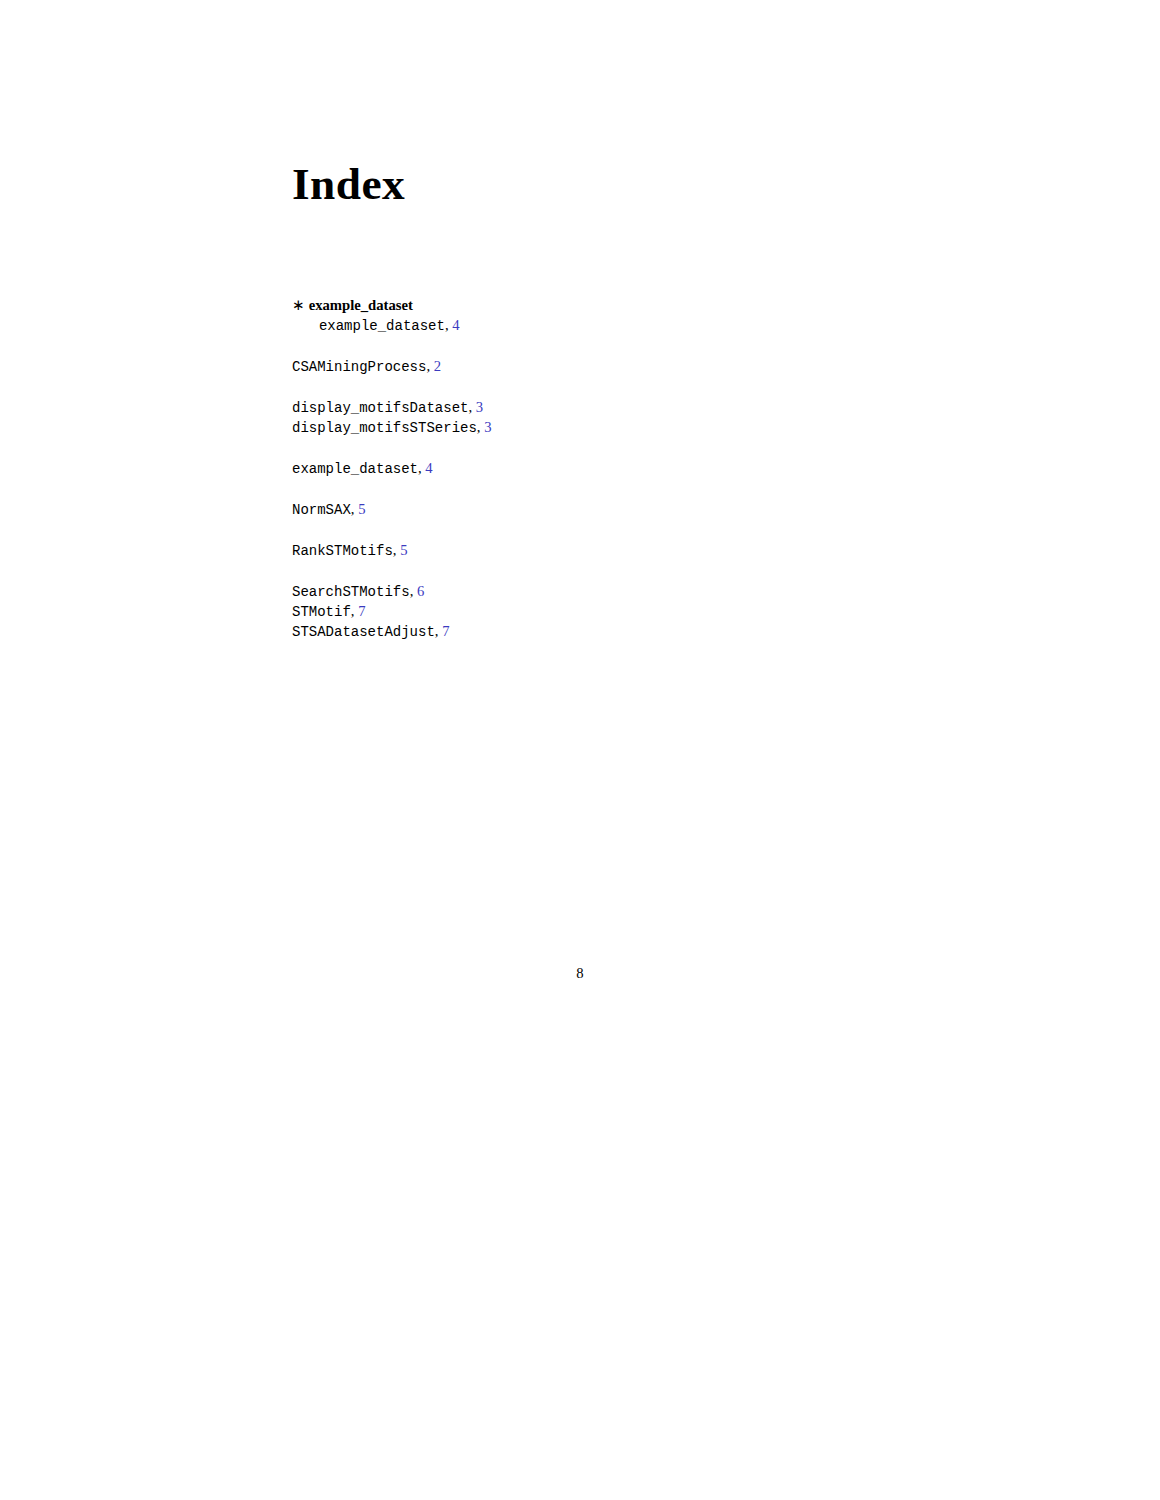Index
∗ example_dataset
example_dataset, 4
CSAMiningProcess, 2
display_motifsDataset, 3
display_motifsSTSeries, 3
example_dataset, 4
NormSAX, 5
RankSTMotifs, 5
SearchSTMotifs, 6
STMotif, 7
STSADatasetAdjust, 7
8